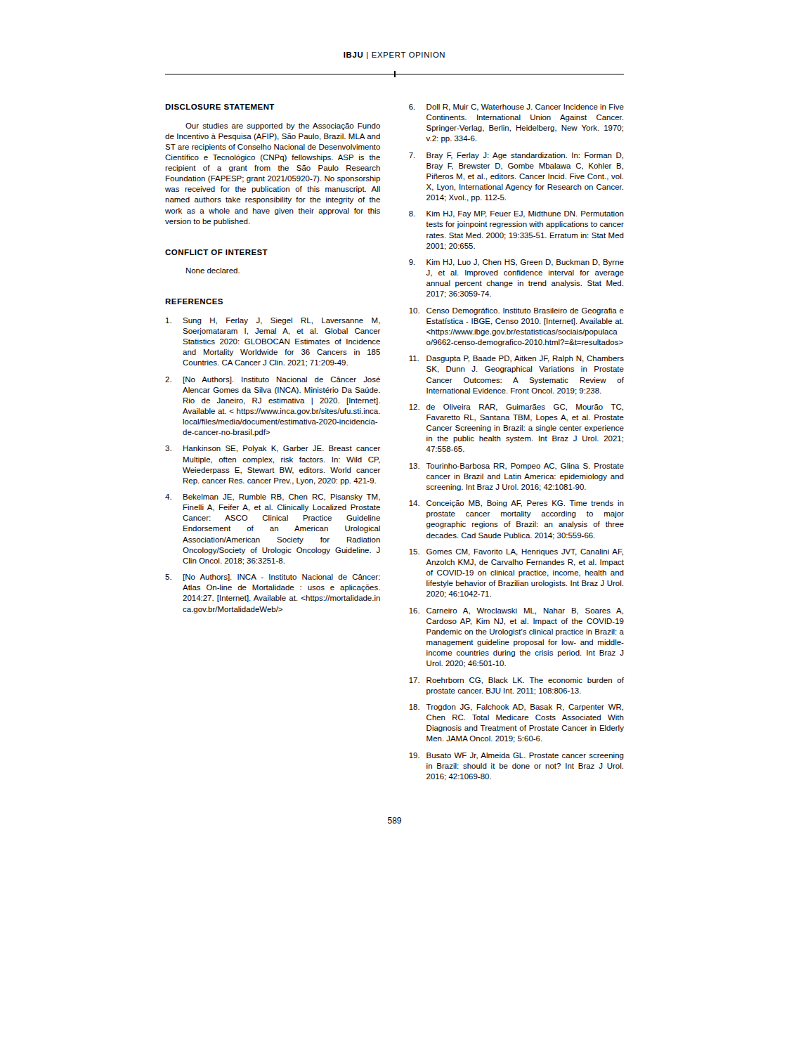IBJU|EXPERT OPINION
DISCLOSURE STATEMENT
Our studies are supported by the Associação Fundo de Incentivo à Pesquisa (AFIP), São Paulo, Brazil. MLA and ST are recipients of Conselho Nacional de Desenvolvimento Científico e Tecnológico (CNPq) fellowships. ASP is the recipient of a grant from the São Paulo Research Foundation (FAPESP; grant 2021/05920-7). No sponsorship was received for the publication of this manuscript. All named authors take responsibility for the integrity of the work as a whole and have given their approval for this version to be published.
CONFLICT OF INTEREST
None declared.
REFERENCES
Sung H, Ferlay J, Siegel RL, Laversanne M, Soerjomataram I, Jemal A, et al. Global Cancer Statistics 2020: GLOBOCAN Estimates of Incidence and Mortality Worldwide for 36 Cancers in 185 Countries. CA Cancer J Clin. 2021; 71:209-49.
[No Authors]. Instituto Nacional de Câncer José Alencar Gomes da Silva (INCA). Ministério Da Saúde. Rio de Janeiro, RJ estimativa | 2020. [Internet]. Available at. < https://www.inca.gov.br/sites/ufu.sti.inca.local/files/media/document/estimativa-2020-incidencia-de-cancer-no-brasil.pdf>
Hankinson SE, Polyak K, Garber JE. Breast cancer Multiple, often complex, risk factors. In: Wild CP, Weiederpass E, Stewart BW, editors. World cancer Rep. cancer Res. cancer Prev., Lyon, 2020: pp. 421-9.
Bekelman JE, Rumble RB, Chen RC, Pisansky TM, Finelli A, Feifer A, et al. Clinically Localized Prostate Cancer: ASCO Clinical Practice Guideline Endorsement of an American Urological Association/American Society for Radiation Oncology/Society of Urologic Oncology Guideline. J Clin Oncol. 2018; 36:3251-8.
[No Authors]. INCA - Instituto Nacional de Câncer: Atlas On-line de Mortalidade : usos e aplicações. 2014:27. [Internet]. Available at. <https://mortalidade.inca.gov.br/MortalidadeWeb/>
Doll R, Muir C, Waterhouse J. Cancer Incidence in Five Continents. International Union Against Cancer. Springer-Verlag, Berlin, Heidelberg, New York. 1970; v.2: pp. 334-6.
Bray F, Ferlay J: Age standardization. In: Forman D, Bray F, Brewster D, Gombe Mbalawa C, Kohler B, Piñeros M, et al., editors. Cancer Incid. Five Cont., vol. X, Lyon, International Agency for Research on Cancer. 2014; Xvol., pp. 112-5.
Kim HJ, Fay MP, Feuer EJ, Midthune DN. Permutation tests for joinpoint regression with applications to cancer rates. Stat Med. 2000; 19:335-51. Erratum in: Stat Med 2001; 20:655.
Kim HJ, Luo J, Chen HS, Green D, Buckman D, Byrne J, et al. Improved confidence interval for average annual percent change in trend analysis. Stat Med. 2017; 36:3059-74.
Censo Demográfico. Instituto Brasileiro de Geografia e Estatística - IBGE, Censo 2010. [Internet]. Available at. <https://www.ibge.gov.br/estatisticas/sociais/populacao/9662-censo-demografico-2010.html?=&t=resultados>
Dasgupta P, Baade PD, Aitken JF, Ralph N, Chambers SK, Dunn J. Geographical Variations in Prostate Cancer Outcomes: A Systematic Review of International Evidence. Front Oncol. 2019; 9:238.
de Oliveira RAR, Guimarães GC, Mourão TC, Favaretto RL, Santana TBM, Lopes A, et al. Prostate Cancer Screening in Brazil: a single center experience in the public health system. Int Braz J Urol. 2021; 47:558-65.
Tourinho-Barbosa RR, Pompeo AC, Glina S. Prostate cancer in Brazil and Latin America: epidemiology and screening. Int Braz J Urol. 2016; 42:1081-90.
Conceição MB, Boing AF, Peres KG. Time trends in prostate cancer mortality according to major geographic regions of Brazil: an analysis of three decades. Cad Saude Publica. 2014; 30:559-66.
Gomes CM, Favorito LA, Henriques JVT, Canalini AF, Anzolch KMJ, de Carvalho Fernandes R, et al. Impact of COVID-19 on clinical practice, income, health and lifestyle behavior of Brazilian urologists. Int Braz J Urol. 2020; 46:1042-71.
Carneiro A, Wroclawski ML, Nahar B, Soares A, Cardoso AP, Kim NJ, et al. Impact of the COVID-19 Pandemic on the Urologist's clinical practice in Brazil: a management guideline proposal for low- and middle-income countries during the crisis period. Int Braz J Urol. 2020; 46:501-10.
Roehrborn CG, Black LK. The economic burden of prostate cancer. BJU Int. 2011; 108:806-13.
Trogdon JG, Falchook AD, Basak R, Carpenter WR, Chen RC. Total Medicare Costs Associated With Diagnosis and Treatment of Prostate Cancer in Elderly Men. JAMA Oncol. 2019; 5:60-6.
Busato WF Jr, Almeida GL. Prostate cancer screening in Brazil: should it be done or not? Int Braz J Urol. 2016; 42:1069-80.
589